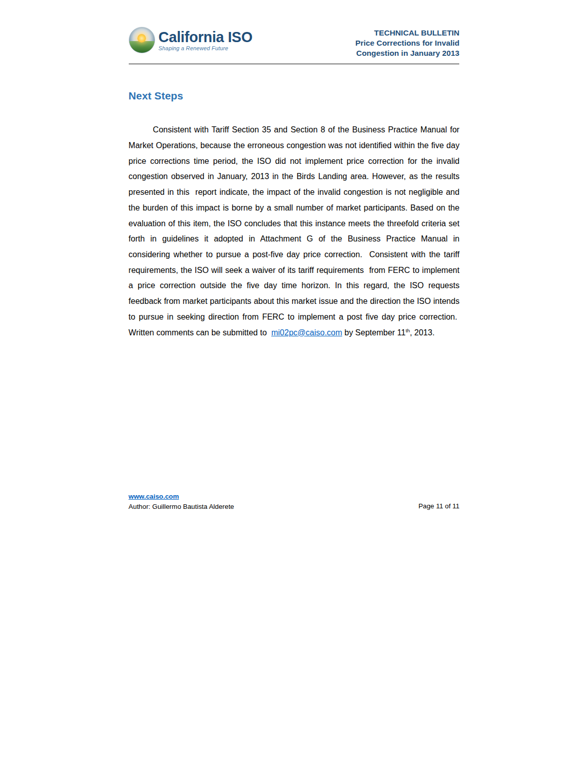California ISO
Shaping a Renewed Future
TECHNICAL BULLETIN
Price Corrections for Invalid
Congestion in January 2013
Next Steps
Consistent with Tariff Section 35 and Section 8 of the Business Practice Manual for Market Operations, because the erroneous congestion was not identified within the five day price corrections time period, the ISO did not implement price correction for the invalid congestion observed in January, 2013 in the Birds Landing area. However, as the results presented in this report indicate, the impact of the invalid congestion is not negligible and the burden of this impact is borne by a small number of market participants. Based on the evaluation of this item, the ISO concludes that this instance meets the threefold criteria set forth in guidelines it adopted in Attachment G of the Business Practice Manual in considering whether to pursue a post-five day price correction. Consistent with the tariff requirements, the ISO will seek a waiver of its tariff requirements from FERC to implement a price correction outside the five day time horizon. In this regard, the ISO requests feedback from market participants about this market issue and the direction the ISO intends to pursue in seeking direction from FERC to implement a post five day price correction. Written comments can be submitted to mi02pc@caiso.com by September 11th, 2013.
www.caiso.com
Author: Guillermo Bautista Alderete
Page 11 of 11